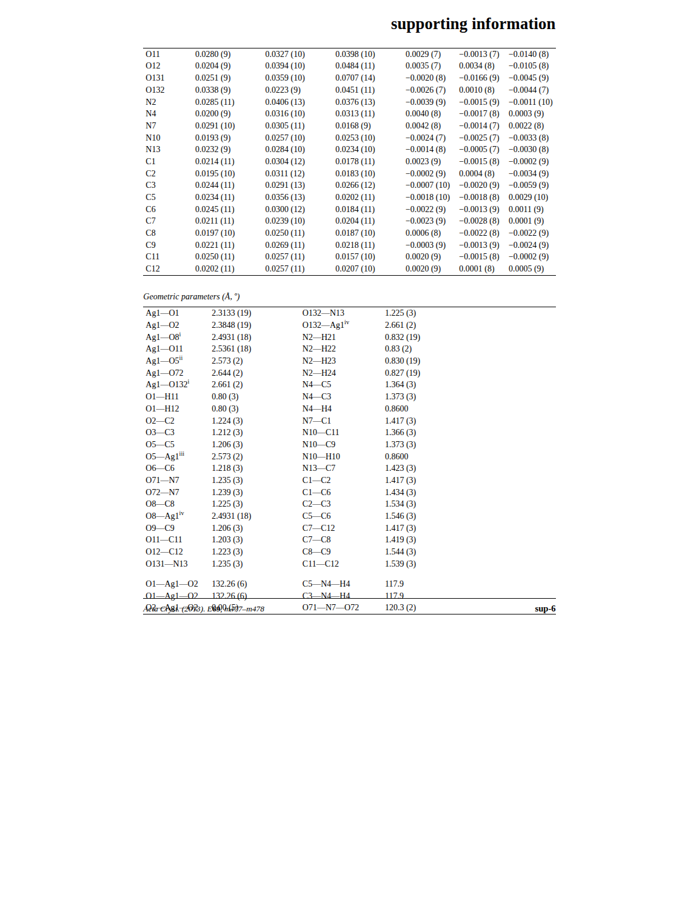supporting information
| O11 | 0.0280 (9) | 0.0327 (10) | 0.0398 (10) | 0.0029 (7) | −0.0013 (7) | −0.0140 (8) |
| O12 | 0.0204 (9) | 0.0394 (10) | 0.0484 (11) | 0.0035 (7) | 0.0034 (8) | −0.0105 (8) |
| O131 | 0.0251 (9) | 0.0359 (10) | 0.0707 (14) | −0.0020 (8) | −0.0166 (9) | −0.0045 (9) |
| O132 | 0.0338 (9) | 0.0223 (9) | 0.0451 (11) | −0.0026 (7) | 0.0010 (8) | −0.0044 (7) |
| N2 | 0.0285 (11) | 0.0406 (13) | 0.0376 (13) | −0.0039 (9) | −0.0015 (9) | −0.0011 (10) |
| N4 | 0.0200 (9) | 0.0316 (10) | 0.0313 (11) | 0.0040 (8) | −0.0017 (8) | 0.0003 (9) |
| N7 | 0.0291 (10) | 0.0305 (11) | 0.0168 (9) | 0.0042 (8) | −0.0014 (7) | 0.0022 (8) |
| N10 | 0.0193 (9) | 0.0257 (10) | 0.0253 (10) | −0.0024 (7) | −0.0025 (7) | −0.0033 (8) |
| N13 | 0.0232 (9) | 0.0284 (10) | 0.0234 (10) | −0.0014 (8) | −0.0005 (7) | −0.0030 (8) |
| C1 | 0.0214 (11) | 0.0304 (12) | 0.0178 (11) | 0.0023 (9) | −0.0015 (8) | −0.0002 (9) |
| C2 | 0.0195 (10) | 0.0311 (12) | 0.0183 (10) | −0.0002 (9) | 0.0004 (8) | −0.0034 (9) |
| C3 | 0.0244 (11) | 0.0291 (13) | 0.0266 (12) | −0.0007 (10) | −0.0020 (9) | −0.0059 (9) |
| C5 | 0.0234 (11) | 0.0356 (13) | 0.0202 (11) | −0.0018 (10) | −0.0018 (8) | 0.0029 (10) |
| C6 | 0.0245 (11) | 0.0300 (12) | 0.0184 (11) | −0.0022 (9) | −0.0013 (9) | 0.0011 (9) |
| C7 | 0.0211 (11) | 0.0239 (10) | 0.0204 (11) | −0.0023 (9) | −0.0028 (8) | 0.0001 (9) |
| C8 | 0.0197 (10) | 0.0250 (11) | 0.0187 (10) | 0.0006 (8) | −0.0022 (8) | −0.0022 (9) |
| C9 | 0.0221 (11) | 0.0269 (11) | 0.0218 (11) | −0.0003 (9) | −0.0013 (9) | −0.0024 (9) |
| C11 | 0.0250 (11) | 0.0257 (11) | 0.0157 (10) | 0.0020 (9) | −0.0015 (8) | −0.0002 (9) |
| C12 | 0.0202 (11) | 0.0257 (11) | 0.0207 (10) | 0.0020 (9) | 0.0001 (8) | 0.0005 (9) |
Geometric parameters (Å, º)
| Ag1—O1 | 2.3133 (19) | O132—N13 | 1.225 (3) | |
| Ag1—O2 | 2.3848 (19) | O132—Ag1 iv | 2.661 (2) | |
| Ag1—O8 i | 2.4931 (18) | N2—H21 | 0.832 (19) | |
| Ag1—O11 | 2.5361 (18) | N2—H22 | 0.83 (2) | |
| Ag1—O5 ii | 2.573 (2) | N2—H23 | 0.830 (19) | |
| Ag1—O72 | 2.644 (2) | N2—H24 | 0.827 (19) | |
| Ag1—O132 i | 2.661 (2) | N4—C5 | 1.364 (3) | |
| O1—H11 | 0.80 (3) | N4—C3 | 1.373 (3) | |
| O1—H12 | 0.80 (3) | N4—H4 | 0.8600 | |
| O2—C2 | 1.224 (3) | N7—C1 | 1.417 (3) | |
| O3—C3 | 1.212 (3) | N10—C11 | 1.366 (3) | |
| O5—C5 | 1.206 (3) | N10—C9 | 1.373 (3) | |
| O5—Ag1 iii | 2.573 (2) | N10—H10 | 0.8600 | |
| O6—C6 | 1.218 (3) | N13—C7 | 1.423 (3) | |
| O71—N7 | 1.235 (3) | C1—C2 | 1.417 (3) | |
| O72—N7 | 1.239 (3) | C1—C6 | 1.434 (3) | |
| O8—C8 | 1.225 (3) | C2—C3 | 1.534 (3) | |
| O8—Ag1 iv | 2.4931 (18) | C5—C6 | 1.546 (3) | |
| O9—C9 | 1.206 (3) | C7—C12 | 1.417 (3) | |
| O11—C11 | 1.203 (3) | C7—C8 | 1.419 (3) | |
| O12—C12 | 1.223 (3) | C8—C9 | 1.544 (3) | |
| O131—N13 | 1.235 (3) | C11—C12 | 1.539 (3) | |
| O1—Ag1—O2 | 132.26 (6) | C5—N4—H4 | 117.9 | |
| O1—Ag1—O2 | 132.26 (6) | C3—N4—H4 | 117.9 | |
| O2—Ag1—O2 | 0.00 (5) | O71—N7—O72 | 120.3 (2) | |
Acta Cryst. (2013). E69, m477–m478
sup-6